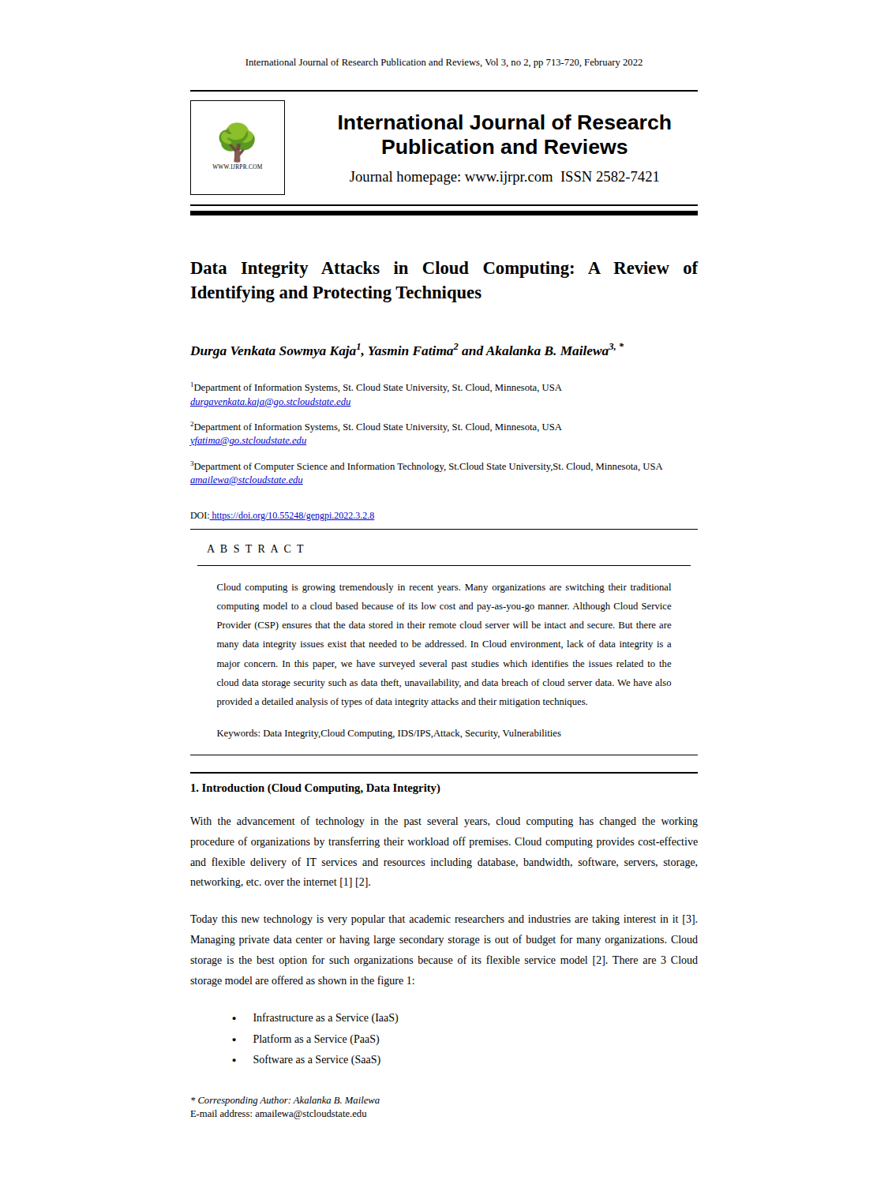International Journal of Research Publication and Reviews, Vol 3, no 2, pp 713-720, February 2022
🌳
WWW.IJRPR.COM
International Journal of Research Publication and Reviews
Journal homepage: www.ijrpr.com ISSN 2582-7421
Data Integrity Attacks in Cloud Computing: A Review of Identifying and Protecting Techniques
Durga Venkata Sowmya Kaja1, Yasmin Fatima2 and Akalanka B. Mailewa3, *
1Department of Information Systems, St. Cloud State University, St. Cloud, Minnesota, USA
durgavenkata.kaja@go.stcloudstate.edu
2Department of Information Systems, St. Cloud State University, St. Cloud, Minnesota, USA
yfatima@go.stcloudstate.edu
3Department of Computer Science and Information Technology, St.Cloud State University,St. Cloud, Minnesota, USA
amailewa@stcloudstate.edu
DOI: https://doi.org/10.55248/gengpi.2022.3.2.8
A B S T R A C T
Cloud computing is growing tremendously in recent years. Many organizations are switching their traditional computing model to a cloud based because of its low cost and pay-as-you-go manner. Although Cloud Service Provider (CSP) ensures that the data stored in their remote cloud server will be intact and secure. But there are many data integrity issues exist that needed to be addressed. In Cloud environment, lack of data integrity is a major concern. In this paper, we have surveyed several past studies which identifies the issues related to the cloud data storage security such as data theft, unavailability, and data breach of cloud server data. We have also provided a detailed analysis of types of data integrity attacks and their mitigation techniques.
Keywords: Data Integrity,Cloud Computing, IDS/IPS,Attack, Security, Vulnerabilities
1. Introduction (Cloud Computing, Data Integrity)
With the advancement of technology in the past several years, cloud computing has changed the working procedure of organizations by transferring their workload off premises. Cloud computing provides cost-effective and flexible delivery of IT services and resources including database, bandwidth, software, servers, storage, networking, etc. over the internet [1] [2].
Today this new technology is very popular that academic researchers and industries are taking interest in it [3]. Managing private data center or having large secondary storage is out of budget for many organizations. Cloud storage is the best option for such organizations because of its flexible service model [2]. There are 3 Cloud storage model are offered as shown in the figure 1:
Infrastructure as a Service (IaaS)
Platform as a Service (PaaS)
Software as a Service (SaaS)
* Corresponding Author: Akalanka B. Mailewa
E-mail address: amailewa@stcloudstate.edu